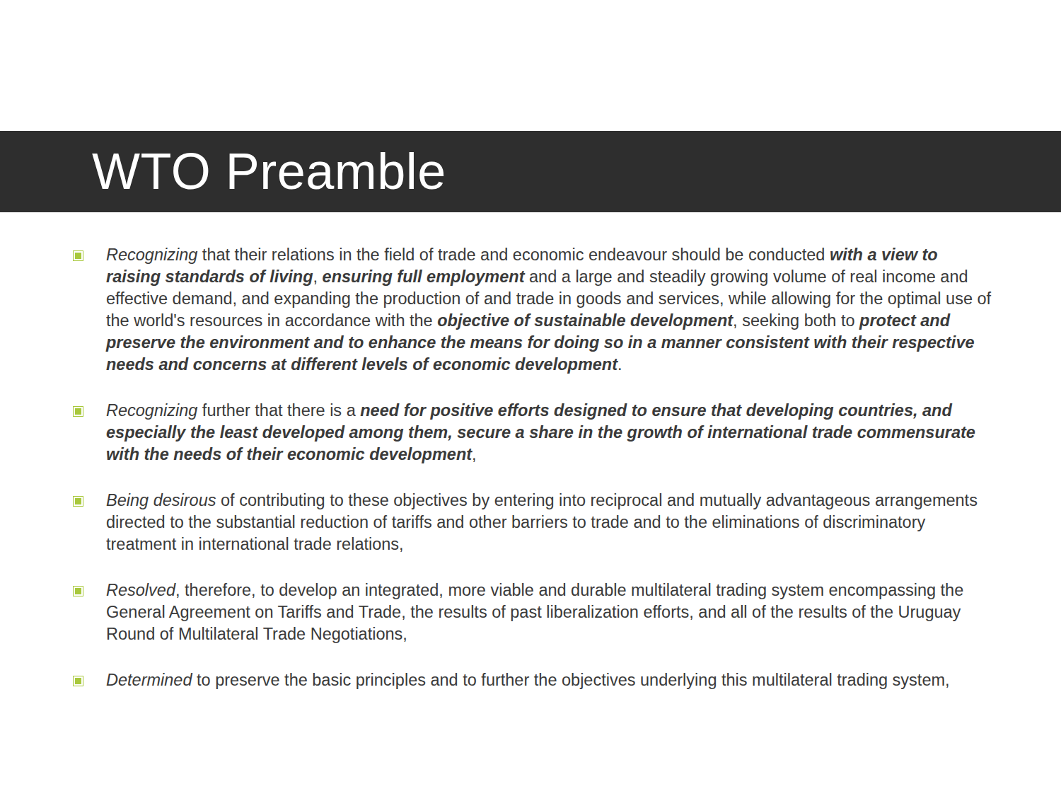WTO Preamble
Recognizing that their relations in the field of trade and economic endeavour should be conducted with a view to raising standards of living, ensuring full employment and a large and steadily growing volume of real income and effective demand, and expanding the production of and trade in goods and services, while allowing for the optimal use of the world's resources in accordance with the objective of sustainable development, seeking both to protect and preserve the environment and to enhance the means for doing so in a manner consistent with their respective needs and concerns at different levels of economic development.
Recognizing further that there is a need for positive efforts designed to ensure that developing countries, and especially the least developed among them, secure a share in the growth of international trade commensurate with the needs of their economic development,
Being desirous of contributing to these objectives by entering into reciprocal and mutually advantageous arrangements directed to the substantial reduction of tariffs and other barriers to trade and to the eliminations of discriminatory treatment in international trade relations,
Resolved, therefore, to develop an integrated, more viable and durable multilateral trading system encompassing the General Agreement on Tariffs and Trade, the results of past liberalization efforts, and all of the results of the Uruguay Round of Multilateral Trade Negotiations,
Determined to preserve the basic principles and to further the objectives underlying this multilateral trading system,